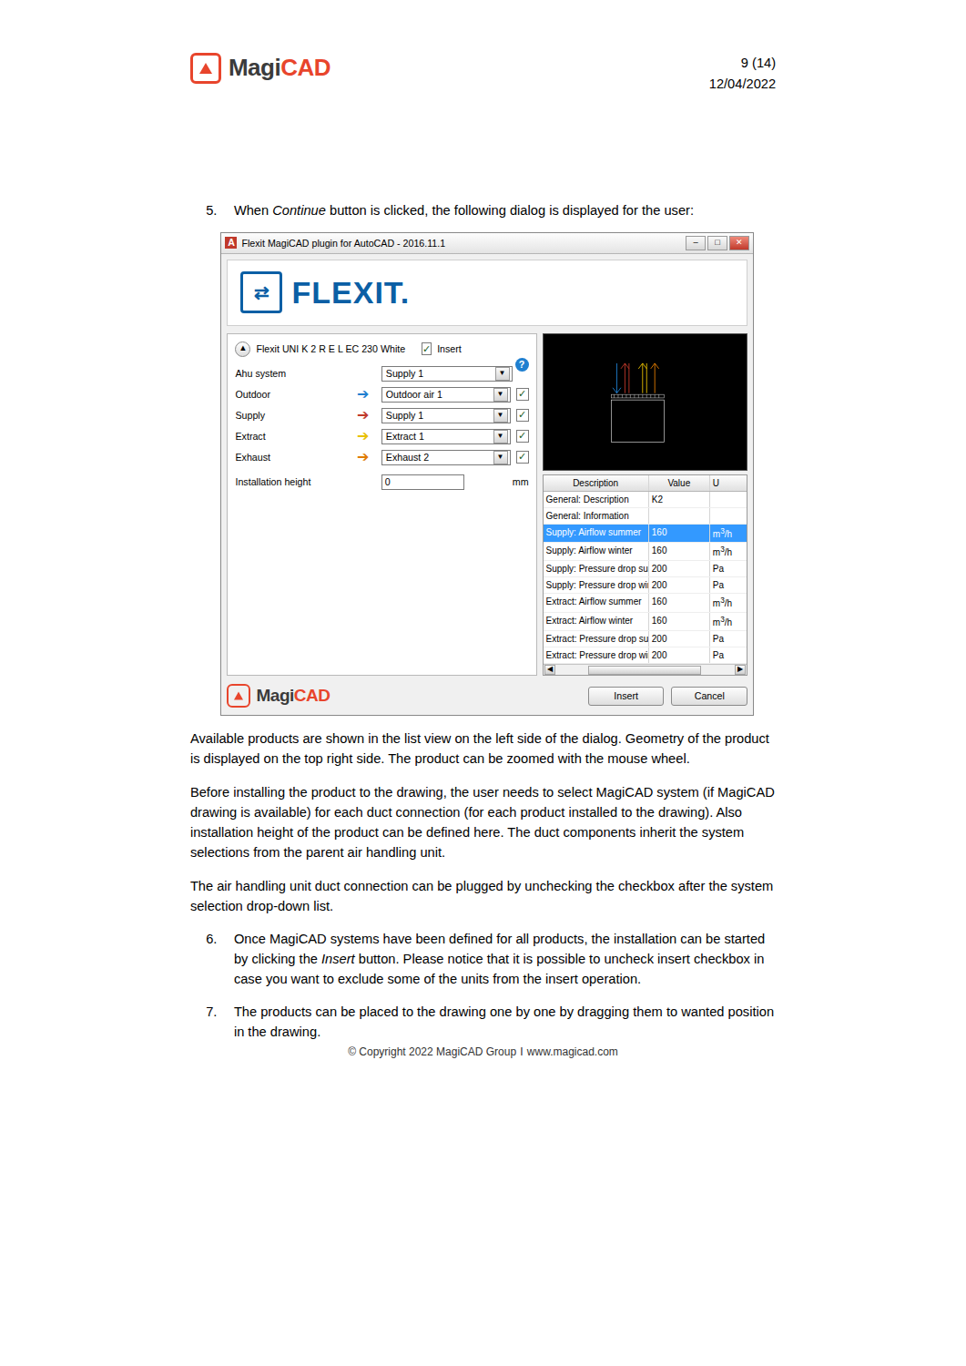Magi CAD
9 (14)
12/04/2022
When Continue button is clicked, the following dialog is displayed for the user:
A Flexit MagiCAD plugin for AutoCAD - 2016.11.1
–□✕
⇄
FLEXIT.
?
▲ Flexit UNI K 2 R E L EC 230 White ✓ Insert
Ahu system
Supply 1▼
Outdoor
➔
Outdoor air 1▼
✓
Supply
➔
Supply 1▼
✓
Extract
➔
Extract 1▼
✓
Exhaust
➔
Exhaust 2▼
✓
Installation height
0
mm
Description
Value
U
General: Description
K2
General: Information
Supply: Airflow summer
160
m3/h
Supply: Airflow winter
160
m3/h
Supply: Pressure drop summer
200
Pa
Supply: Pressure drop winter
200
Pa
Extract: Airflow summer
160
m3/h
Extract: Airflow winter
160
m3/h
Extract: Pressure drop summer
200
Pa
Extract: Pressure drop winter
200
Pa
◀
▶
Magi CAD
Insert
Cancel
Available products are shown in the list view on the left side of the dialog. Geometry of the product is displayed on the top right side. The product can be zoomed with the mouse wheel.
Before installing the product to the drawing, the user needs to select MagiCAD system (if MagiCAD drawing is available) for each duct connection (for each product installed to the drawing). Also installation height of the product can be defined here. The duct components inherit the system selections from the parent air handling unit.
The air handling unit duct connection can be plugged by unchecking the checkbox after the system selection drop-down list.
Once MagiCAD systems have been defined for all products, the installation can be started by clicking the Insert button. Please notice that it is possible to uncheck insert checkbox in case you want to exclude some of the units from the insert operation.
The products can be placed to the drawing one by one by dragging them to wanted position in the drawing.
© Copyright 2022 MagiCAD GroupIwww.magicad.com